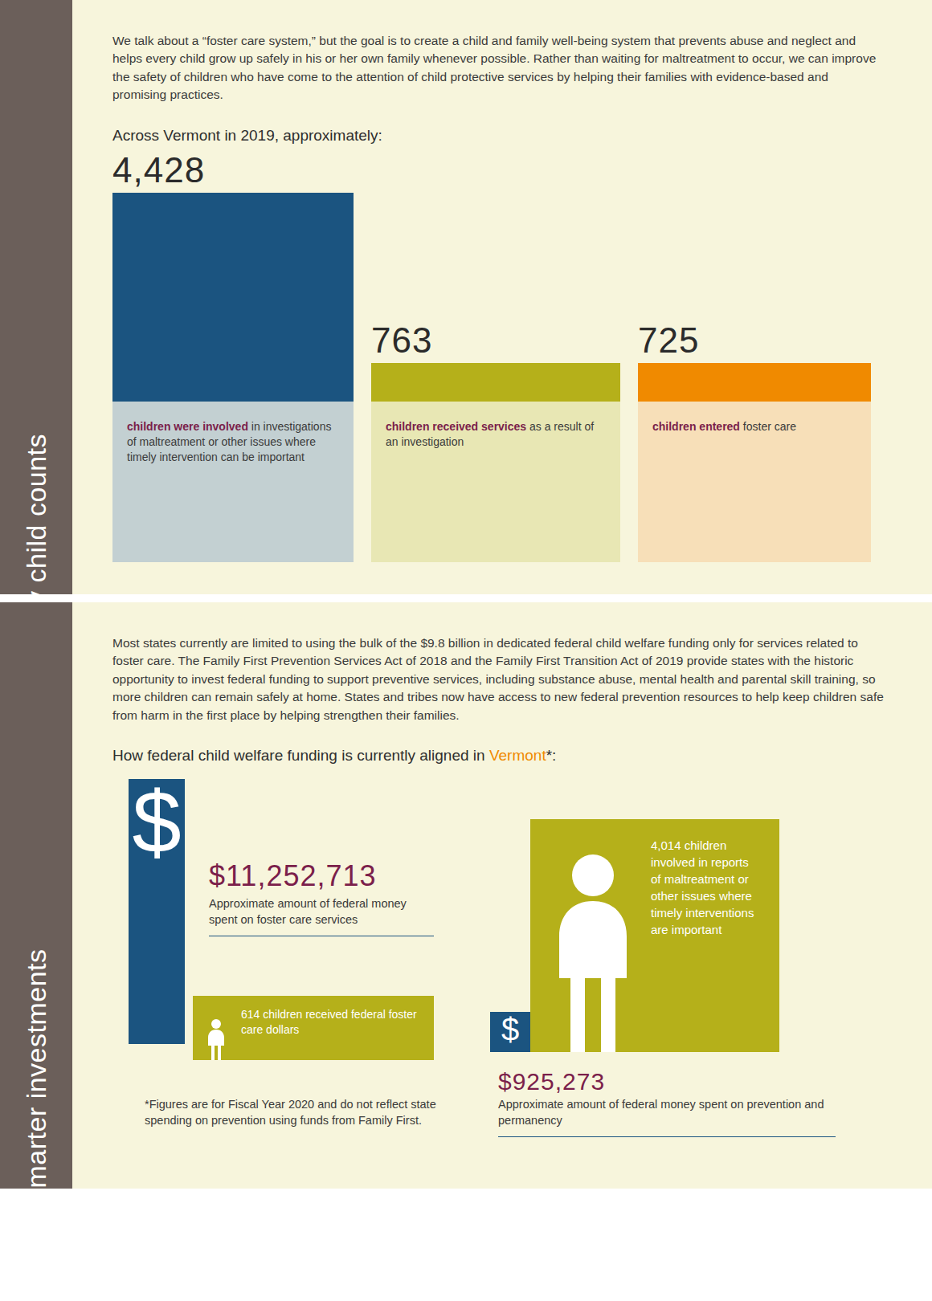every child counts
We talk about a “foster care system,” but the goal is to create a child and family well-being system that prevents abuse and neglect and helps every child grow up safely in his or her own family whenever possible. Rather than waiting for maltreatment to occur, we can improve the safety of children who have come to the attention of child protective services by helping their families with evidence-based and promising practices.
Across Vermont in 2019, approximately:
4,428
children were involved in investigations of maltreatment or other issues where timely intervention can be important
763
children received services as a result of an investigation
725
children entered foster care
making smarter investments
Most states currently are limited to using the bulk of the $9.8 billion in dedicated federal child welfare funding only for services related to foster care. The Family First Prevention Services Act of 2018 and the Family First Transition Act of 2019 provide states with the historic opportunity to invest federal funding to support preventive services, including substance abuse, mental health and parental skill training, so more children can remain safely at home. States and tribes now have access to new federal prevention resources to help keep children safe from harm in the first place by helping strengthen their families.
How federal child welfare funding is currently aligned in Vermont*:
$
$11,252,713
Approximate amount of federal money spent on foster care services
614 children received federal foster care dollars
*Figures are for Fiscal Year 2020 and do not reflect state spending on prevention using funds from Family First.
4,014 children involved in reports of maltreatment or other issues where timely interventions are important
$
$925,273
Approximate amount of federal money spent on prevention and permanency